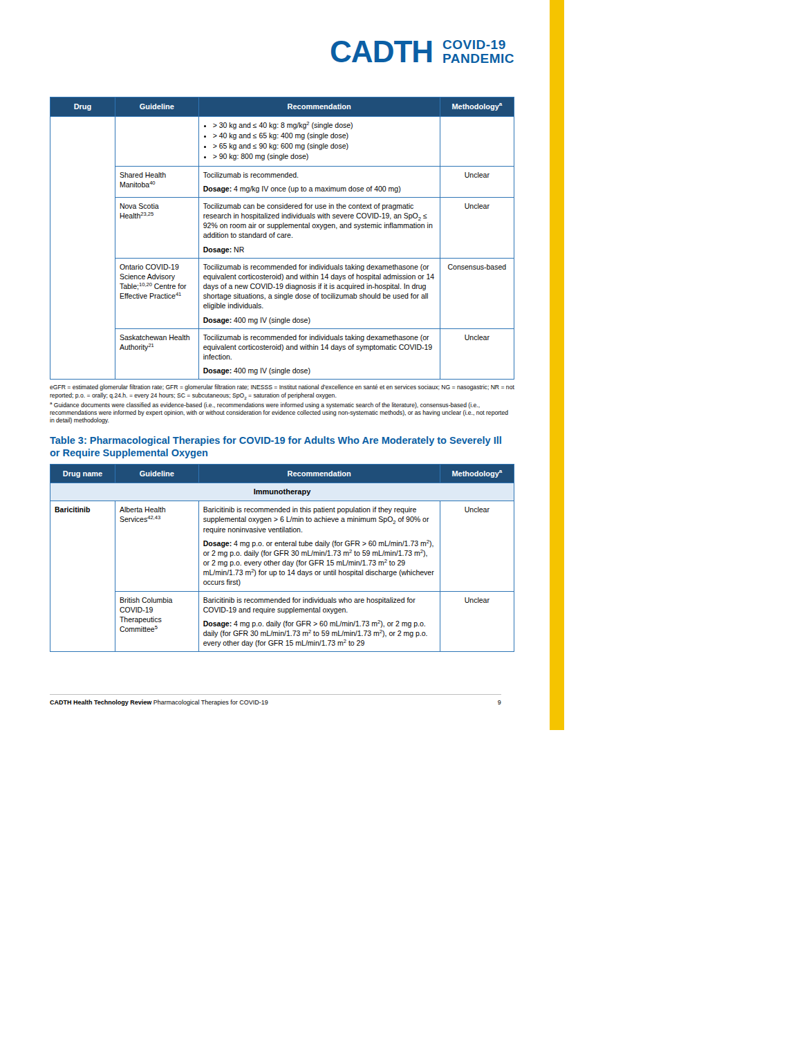CADTH
COVID-19PANDEMIC
| Drug | Guideline | Recommendation | Methodology a |
| --- | --- | --- | --- |
| | | > 30 kg and ≤ 40 kg: 8 mg/kg 2 (single dose) > 40 kg and ≤ 65 kg: 400 mg (single dose) > 65 kg and ≤ 90 kg: 600 mg (single dose) > 90 kg: 800 mg (single dose) | |
| Shared Health Manitoba 40 | Tocilizumab is recommended. Dosage: 4 mg/kg IV once (up to a maximum dose of 400 mg) | Unclear |
| Nova Scotia Health 23,25 | Tocilizumab can be considered for use in the context of pragmatic research in hospitalized individuals with severe COVID-19, an SpO 2 ≤ 92% on room air or supplemental oxygen, and systemic inflammation in addition to standard of care. Dosage: NR | Unclear |
| Ontario COVID-19 Science Advisory Table; 10,20 Centre for Effective Practice 41 | Tocilizumab is recommended for individuals taking dexamethasone (or equivalent corticosteroid) and within 14 days of hospital admission or 14 days of a new COVID-19 diagnosis if it is acquired in-hospital. In drug shortage situations, a single dose of tocilizumab should be used for all eligible individuals. Dosage: 400 mg IV (single dose) | Consensus-based |
| Saskatchewan Health Authority 21 | Tocilizumab is recommended for individuals taking dexamethasone (or equivalent corticosteroid) and within 14 days of symptomatic COVID-19 infection. Dosage: 400 mg IV (single dose) | Unclear |
eGFR = estimated glomerular filtration rate; GFR = glomerular filtration rate; INESSS = Institut national d’excellence en santé et en services sociaux; NG = nasogastric; NR = not reported; p.o. = orally; q.24.h. = every 24 hours; SC = subcutaneous; SpO2 = saturation of peripheral oxygen.
a Guidance documents were classified as evidence-based (i.e., recommendations were informed using a systematic search of the literature), consensus-based (i.e., recommendations were informed by expert opinion, with or without consideration for evidence collected using non-systematic methods), or as having unclear (i.e., not reported in detail) methodology.
Table 3: Pharmacological Therapies for COVID-19 for Adults Who Are Moderately to Severely Ill or Require Supplemental Oxygen
| Drug name | Guideline | Recommendation | Methodology a |
| --- | --- | --- | --- |
| Immunotherapy |
| Baricitinib | Alberta Health Services 42,43 | Baricitinib is recommended in this patient population if they require supplemental oxygen > 6 L/min to achieve a minimum SpO 2 of 90% or require noninvasive ventilation. Dosage: 4 mg p.o. or enteral tube daily (for GFR > 60 mL/min/1.73 m 2 ), or 2 mg p.o. daily (for GFR 30 mL/min/1.73 m 2 to 59 mL/min/1.73 m 2 ), or 2 mg p.o. every other day (for GFR 15 mL/min/1.73 m 2 to 29 mL/min/1.73 m 2 ) for up to 14 days or until hospital discharge (whichever occurs first) | Unclear |
| British Columbia COVID-19 Therapeutics Committee 5 | Baricitinib is recommended for individuals who are hospitalized for COVID-19 and require supplemental oxygen. Dosage: 4 mg p.o. daily (for GFR > 60 mL/min/1.73 m 2 ), or 2 mg p.o. daily (for GFR 30 mL/min/1.73 m 2 to 59 mL/min/1.73 m 2 ), or 2 mg p.o. every other day (for GFR 15 mL/min/1.73 m 2 to 29 | Unclear |
CADTH Health Technology Review Pharmacological Therapies for COVID-19
9